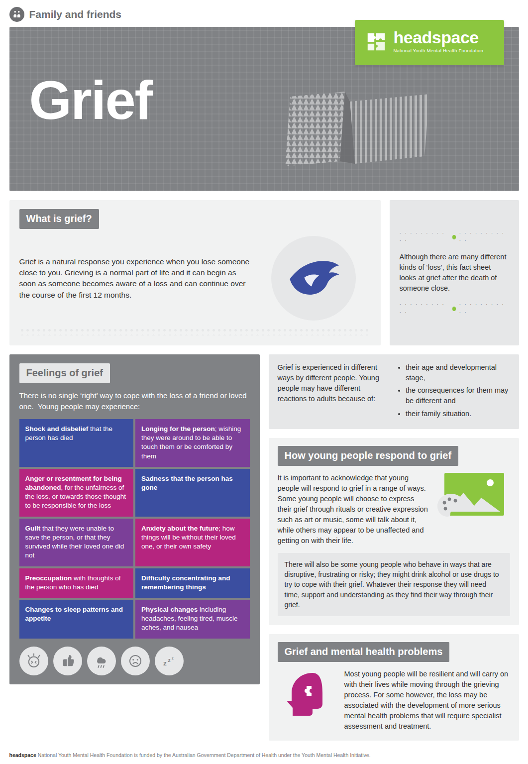Family and friends
Grief
headspace
National Youth Mental Health Foundation
What is grief?
Grief is a natural response you experience when you lose someone close to you. Grieving is a normal part of life and it can begin as soon as someone becomes aware of a loss and can continue over the course of the first 12 months.
· · · · · · · · · · · · · · · · · · · · · ·
Although there are many different kinds of ‘loss’, this fact sheet looks at grief after the death of someone close.
· · · · · · · · · · · · · · · · · · · · · ·
Feelings of grief
There is no single ‘right’ way to cope with the loss of a friend or loved one. Young people may experience:
Shock and disbelief that the person has died
Longing for the person; wishing they were around to be able to touch them or be comforted by them
Anger or resentment for being abandoned, for the unfairness of the loss, or towards those thought to be responsible for the loss
Sadness that the person has gone
Guilt that they were unable to save the person, or that they survived while their loved one did not
Anxiety about the future; how things will be without their loved one, or their own safety
Preoccupation with thoughts of the person who has died
Difficulty concentrating and remembering things
Changes to sleep patterns and appetite
Physical changes including headaches, feeling tired, muscle aches, and nausea
z z z
Grief is experienced in different ways by different people. Young people may have different reactions to adults because of:
their age and developmental stage,
the consequences for them may be different and
their family situation.
How young people respond to grief
It is important to acknowledge that young people will respond to grief in a range of ways. Some young people will choose to express their grief through rituals or creative expression such as art or music, some will talk about it, while others may appear to be unaffected and getting on with their life.
There will also be some young people who behave in ways that are disruptive, frustrating or risky; they might drink alcohol or use drugs to try to cope with their grief. Whatever their response they will need time, support and understanding as they find their way through their grief.
Grief and mental health problems
Most young people will be resilient and will carry on with their lives while moving through the grieving process. For some however, the loss may be associated with the development of more serious mental health problems that will require specialist assessment and treatment.
headspace National Youth Mental Health Foundation is funded by the Australian Government Department of Health under the Youth Mental Health Initiative.